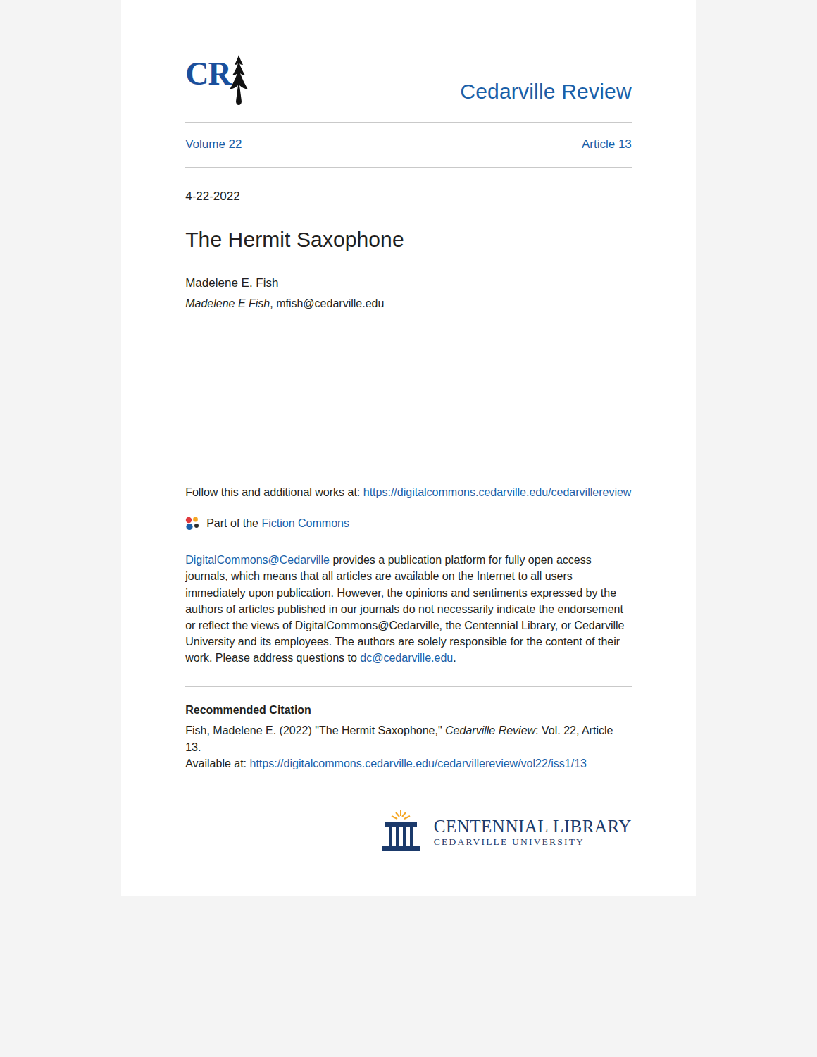CR
Cedarville Review
Volume 22
Article 13
4-22-2022
The Hermit Saxophone
Madelene E. Fish
Madelene E Fish, mfish@cedarville.edu
Follow this and additional works at: https://digitalcommons.cedarville.edu/cedarvillereview
Part of the Fiction Commons
DigitalCommons@Cedarville provides a publication platform for fully open access journals, which means that all articles are available on the Internet to all users immediately upon publication. However, the opinions and sentiments expressed by the authors of articles published in our journals do not necessarily indicate the endorsement or reflect the views of DigitalCommons@Cedarville, the Centennial Library, or Cedarville University and its employees. The authors are solely responsible for the content of their work. Please address questions to dc@cedarville.edu.
Recommended Citation
Fish, Madelene E. (2022) "The Hermit Saxophone," Cedarville Review: Vol. 22, Article 13.
Available at: https://digitalcommons.cedarville.edu/cedarvillereview/vol22/iss1/13
CENTENNIAL LIBRARY
CEDARVILLE UNIVERSITY